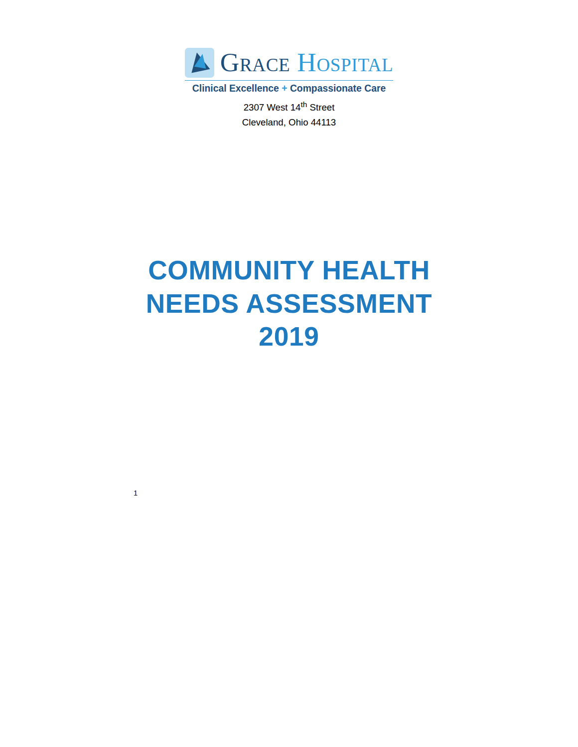Grace Hospital
Clinical Excellence + Compassionate Care
2307 West 14th Street
Cleveland, Ohio 44113
COMMUNITY HEALTH NEEDS ASSESSMENT 2019
1